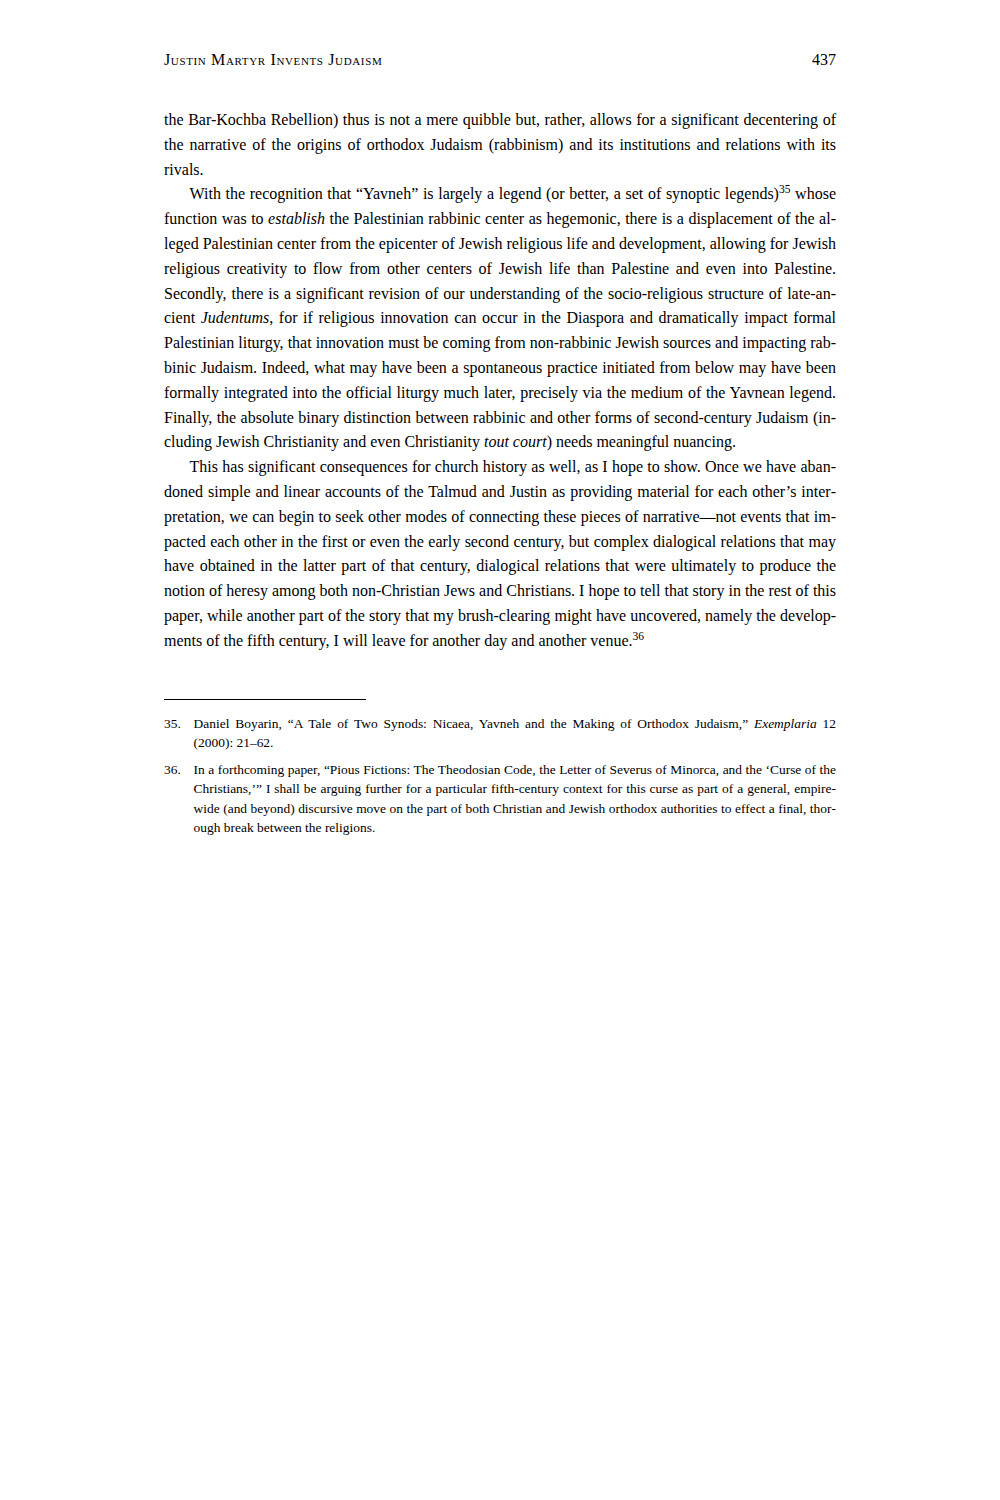Justin Martyr Invents Judaism 437
the Bar-Kochba Rebellion) thus is not a mere quibble but, rather, allows for a significant decentering of the narrative of the origins of orthodox Judaism (rabbinism) and its institutions and relations with its rivals.
With the recognition that “Yavneh” is largely a legend (or better, a set of synoptic legends)35 whose function was to establish the Palestinian rabbinic center as hegemonic, there is a displacement of the alleged Palestinian center from the epicenter of Jewish religious life and development, allowing for Jewish religious creativity to flow from other centers of Jewish life than Palestine and even into Palestine. Secondly, there is a significant revision of our understanding of the socio-religious structure of late-ancient Judentums, for if religious innovation can occur in the Diaspora and dramatically impact formal Palestinian liturgy, that innovation must be coming from non-rabbinic Jewish sources and impacting rabbinic Judaism. Indeed, what may have been a spontaneous practice initiated from below may have been formally integrated into the official liturgy much later, precisely via the medium of the Yavnean legend. Finally, the absolute binary distinction between rabbinic and other forms of second-century Judaism (including Jewish Christianity and even Christianity tout court) needs meaningful nuancing.
This has significant consequences for church history as well, as I hope to show. Once we have abandoned simple and linear accounts of the Talmud and Justin as providing material for each other’s interpretation, we can begin to seek other modes of connecting these pieces of narrative—not events that impacted each other in the first or even the early second century, but complex dialogical relations that may have obtained in the latter part of that century, dialogical relations that were ultimately to produce the notion of heresy among both non-Christian Jews and Christians. I hope to tell that story in the rest of this paper, while another part of the story that my brush-clearing might have uncovered, namely the developments of the fifth century, I will leave for another day and another venue.36
35. Daniel Boyarin, “A Tale of Two Synods: Nicaea, Yavneh and the Making of Orthodox Judaism,” Exemplaria 12 (2000): 21–62.
36. In a forthcoming paper, “Pious Fictions: The Theodosian Code, the Letter of Severus of Minorca, and the ‘Curse of the Christians,’” I shall be arguing further for a particular fifth-century context for this curse as part of a general, empire-wide (and beyond) discursive move on the part of both Christian and Jewish orthodox authorities to effect a final, thorough break between the religions.